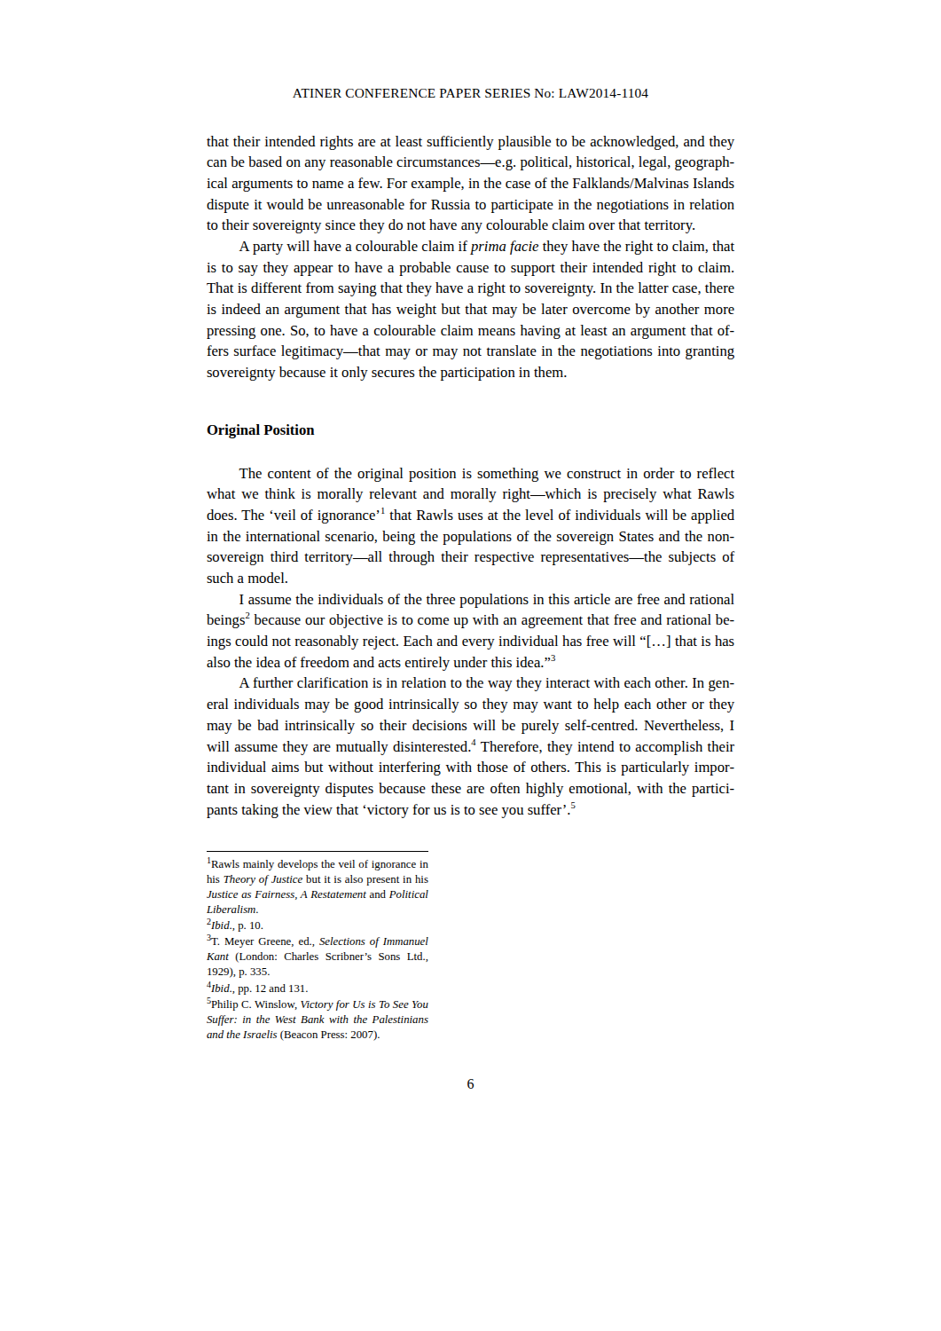ATINER CONFERENCE PAPER SERIES No: LAW2014-1104
that their intended rights are at least sufficiently plausible to be acknowledged, and they can be based on any reasonable circumstances—e.g. political, historical, legal, geographical arguments to name a few. For example, in the case of the Falklands/Malvinas Islands dispute it would be unreasonable for Russia to participate in the negotiations in relation to their sovereignty since they do not have any colourable claim over that territory.
A party will have a colourable claim if prima facie they have the right to claim, that is to say they appear to have a probable cause to support their intended right to claim. That is different from saying that they have a right to sovereignty. In the latter case, there is indeed an argument that has weight but that may be later overcome by another more pressing one. So, to have a colourable claim means having at least an argument that offers surface legitimacy—that may or may not translate in the negotiations into granting sovereignty because it only secures the participation in them.
Original Position
The content of the original position is something we construct in order to reflect what we think is morally relevant and morally right—which is precisely what Rawls does. The ‘veil of ignorance’1 that Rawls uses at the level of individuals will be applied in the international scenario, being the populations of the sovereign States and the non-sovereign third territory—all through their respective representatives—the subjects of such a model.
I assume the individuals of the three populations in this article are free and rational beings2 because our objective is to come up with an agreement that free and rational beings could not reasonably reject. Each and every individual has free will “[…] that is has also the idea of freedom and acts entirely under this idea.”3
A further clarification is in relation to the way they interact with each other. In general individuals may be good intrinsically so they may want to help each other or they may be bad intrinsically so their decisions will be purely self-centred. Nevertheless, I will assume they are mutually disinterested.4 Therefore, they intend to accomplish their individual aims but without interfering with those of others. This is particularly important in sovereignty disputes because these are often highly emotional, with the participants taking the view that ‘victory for us is to see you suffer’.5
1Rawls mainly develops the veil of ignorance in his Theory of Justice but it is also present in his Justice as Fairness, A Restatement and Political Liberalism.
2Ibid., p. 10.
3T. Meyer Greene, ed., Selections of Immanuel Kant (London: Charles Scribner’s Sons Ltd., 1929), p. 335.
4Ibid., pp. 12 and 131.
5Philip C. Winslow, Victory for Us is To See You Suffer: in the West Bank with the Palestinians and the Israelis (Beacon Press: 2007).
6